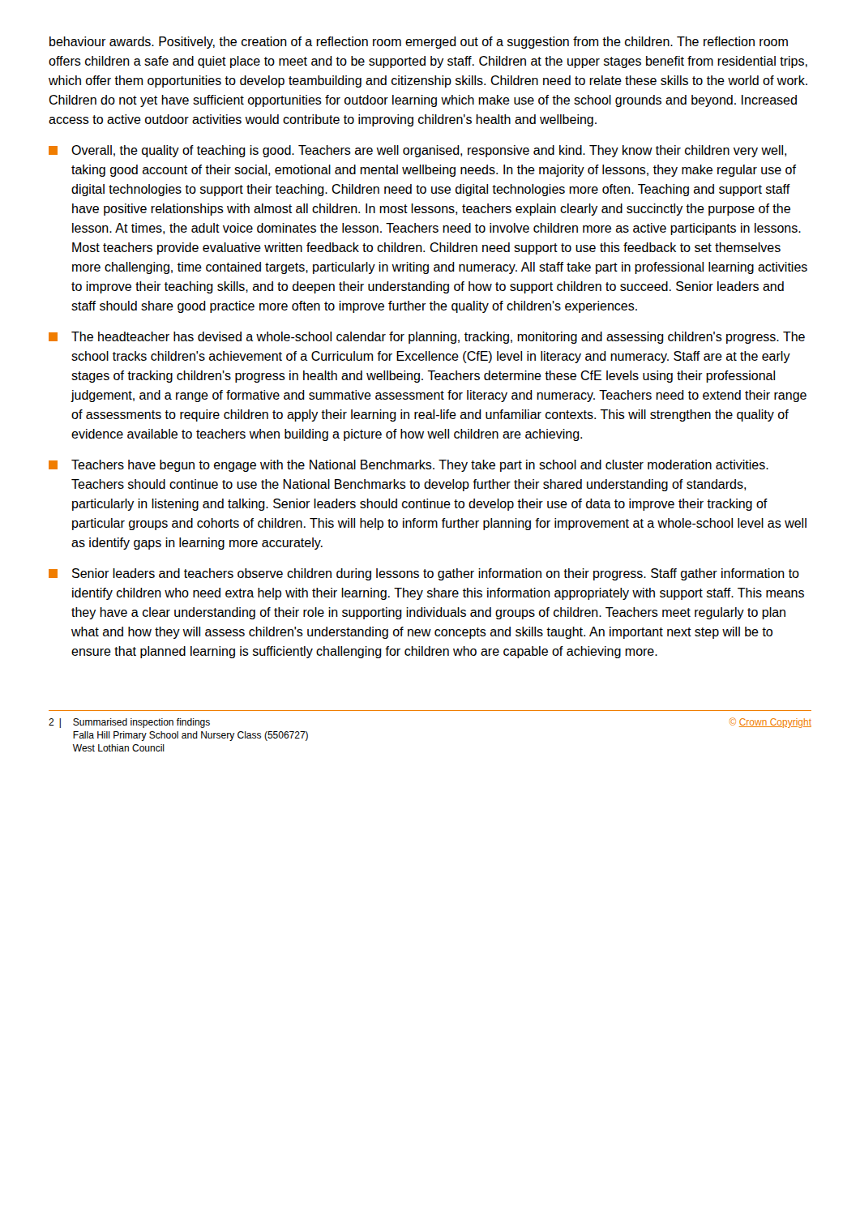behaviour awards. Positively, the creation of a reflection room emerged out of a suggestion from the children. The reflection room offers children a safe and quiet place to meet and to be supported by staff. Children at the upper stages benefit from residential trips, which offer them opportunities to develop teambuilding and citizenship skills. Children need to relate these skills to the world of work. Children do not yet have sufficient opportunities for outdoor learning which make use of the school grounds and beyond. Increased access to active outdoor activities would contribute to improving children's health and wellbeing.
Overall, the quality of teaching is good. Teachers are well organised, responsive and kind. They know their children very well, taking good account of their social, emotional and mental wellbeing needs. In the majority of lessons, they make regular use of digital technologies to support their teaching. Children need to use digital technologies more often. Teaching and support staff have positive relationships with almost all children. In most lessons, teachers explain clearly and succinctly the purpose of the lesson. At times, the adult voice dominates the lesson. Teachers need to involve children more as active participants in lessons. Most teachers provide evaluative written feedback to children. Children need support to use this feedback to set themselves more challenging, time contained targets, particularly in writing and numeracy. All staff take part in professional learning activities to improve their teaching skills, and to deepen their understanding of how to support children to succeed. Senior leaders and staff should share good practice more often to improve further the quality of children's experiences.
The headteacher has devised a whole-school calendar for planning, tracking, monitoring and assessing children's progress. The school tracks children's achievement of a Curriculum for Excellence (CfE) level in literacy and numeracy. Staff are at the early stages of tracking children's progress in health and wellbeing. Teachers determine these CfE levels using their professional judgement, and a range of formative and summative assessment for literacy and numeracy. Teachers need to extend their range of assessments to require children to apply their learning in real-life and unfamiliar contexts. This will strengthen the quality of evidence available to teachers when building a picture of how well children are achieving.
Teachers have begun to engage with the National Benchmarks. They take part in school and cluster moderation activities. Teachers should continue to use the National Benchmarks to develop further their shared understanding of standards, particularly in listening and talking. Senior leaders should continue to develop their use of data to improve their tracking of particular groups and cohorts of children. This will help to inform further planning for improvement at a whole-school level as well as identify gaps in learning more accurately.
Senior leaders and teachers observe children during lessons to gather information on their progress. Staff gather information to identify children who need extra help with their learning. They share this information appropriately with support staff. This means they have a clear understanding of their role in supporting individuals and groups of children. Teachers meet regularly to plan what and how they will assess children's understanding of new concepts and skills taught. An important next step will be to ensure that planned learning is sufficiently challenging for children who are capable of achieving more.
2|
Summarised inspection findings
Falla Hill Primary School and Nursery Class (5506727)
West Lothian Council
© Crown Copyright